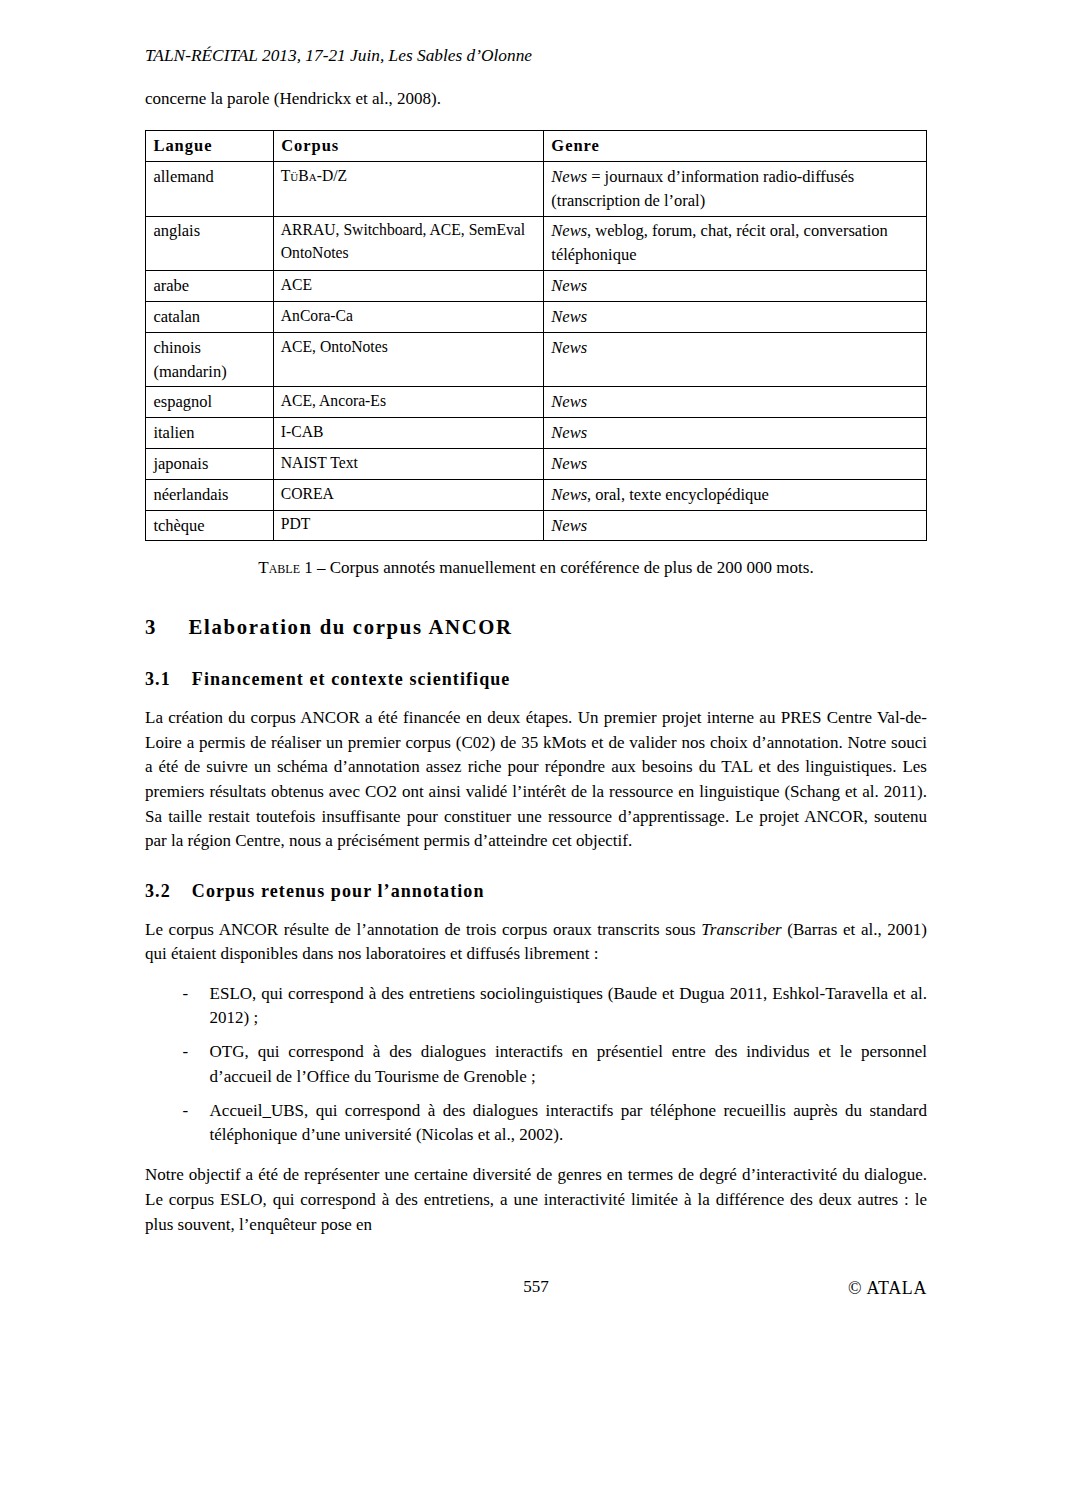TALN-RÉCITAL 2013, 17-21 Juin, Les Sables d’Olonne
concerne la parole (Hendrickx et al., 2008).
| Langue | Corpus | Genre |
| --- | --- | --- |
| allemand | T ü B a -D/Z | News = journaux d’information radio-diffusés (transcription de l’oral) |
| anglais | ARRAU, Switchboard, ACE, SemEval OntoNotes | News , weblog, forum, chat, récit oral, conversation téléphonique |
| arabe | ACE | News |
| catalan | AnCora-Ca | News |
| chinois (mandarin) | ACE, OntoNotes | News |
| espagnol | ACE, Ancora-Es | News |
| italien | I-CAB | News |
| japonais | NAIST Text | News |
| néerlandais | COREA | News , oral, texte encyclopédique |
| tchèque | PDT | News |
Table 1 – Corpus annotés manuellement en coréférence de plus de 200 000 mots.
3 Elaboration du corpus ANCOR
3.1 Financement et contexte scientifique
La création du corpus ANCOR a été financée en deux étapes. Un premier projet interne au PRES Centre Val-de-Loire a permis de réaliser un premier corpus (C02) de 35 kMots et de valider nos choix d’annotation. Notre souci a été de suivre un schéma d’annotation assez riche pour répondre aux besoins du TAL et des linguistiques. Les premiers résultats obtenus avec CO2 ont ainsi validé l’intérêt de la ressource en linguistique (Schang et al. 2011). Sa taille restait toutefois insuffisante pour constituer une ressource d’apprentissage. Le projet ANCOR, soutenu par la région Centre, nous a précisément permis d’atteindre cet objectif.
3.2 Corpus retenus pour l’annotation
Le corpus ANCOR résulte de l’annotation de trois corpus oraux transcrits sous Transcriber (Barras et al., 2001) qui étaient disponibles dans nos laboratoires et diffusés librement :
ESLO, qui correspond à des entretiens sociolinguistiques (Baude et Dugua 2011, Eshkol-Taravella et al. 2012) ;
OTG, qui correspond à des dialogues interactifs en présentiel entre des individus et le personnel d’accueil de l’Office du Tourisme de Grenoble ;
Accueil_UBS, qui correspond à des dialogues interactifs par téléphone recueillis auprès du standard téléphonique d’une université (Nicolas et al., 2002).
Notre objectif a été de représenter une certaine diversité de genres en termes de degré d’interactivité du dialogue. Le corpus ESLO, qui correspond à des entretiens, a une interactivité limitée à la différence des deux autres : le plus souvent, l’enquêteur pose en
557
© ATALA